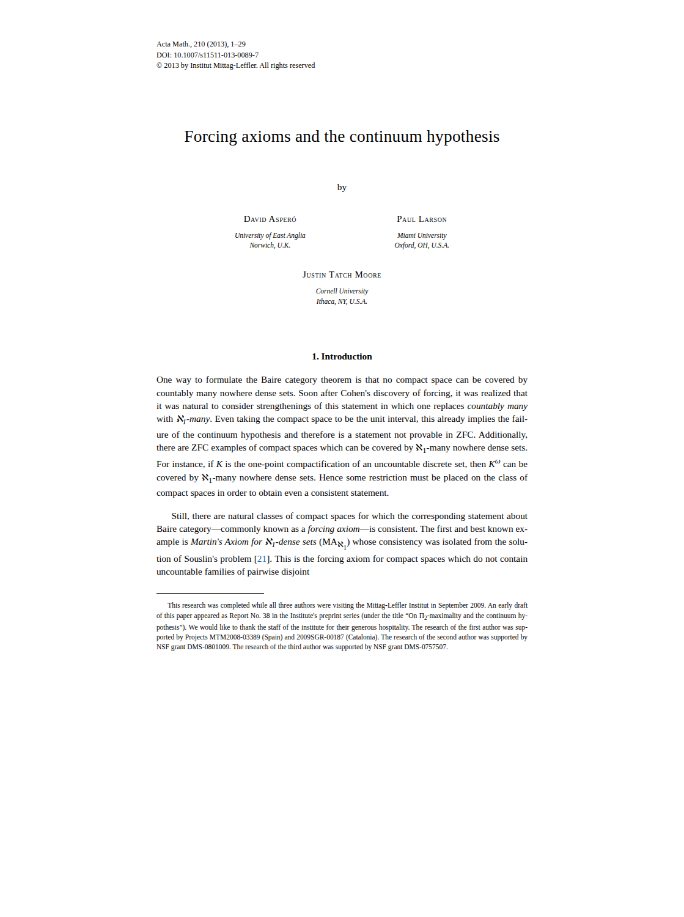Acta Math., 210 (2013), 1–29
DOI: 10.1007/s11511-013-0089-7
© 2013 by Institut Mittag-Leffler. All rights reserved
Forcing axioms and the continuum hypothesis
by
David Asperó
University of East Anglia
Norwich, U.K.
Paul Larson
Miami University
Oxford, OH, U.S.A.
Justin Tatch Moore
Cornell University
Ithaca, NY, U.S.A.
1. Introduction
One way to formulate the Baire category theorem is that no compact space can be covered by countably many nowhere dense sets. Soon after Cohen's discovery of forcing, it was realized that it was natural to consider strengthenings of this statement in which one replaces countably many with ℵ1-many. Even taking the compact space to be the unit interval, this already implies the failure of the continuum hypothesis and therefore is a statement not provable in ZFC. Additionally, there are ZFC examples of compact spaces which can be covered by ℵ1-many nowhere dense sets. For instance, if K is the one-point compactification of an uncountable discrete set, then Kω can be covered by ℵ1-many nowhere dense sets. Hence some restriction must be placed on the class of compact spaces in order to obtain even a consistent statement.
Still, there are natural classes of compact spaces for which the corresponding statement about Baire category—commonly known as a forcing axiom—is consistent. The first and best known example is Martin's Axiom for ℵ1-dense sets (MAℵ1) whose consistency was isolated from the solution of Souslin's problem [21]. This is the forcing axiom for compact spaces which do not contain uncountable families of pairwise disjoint
This research was completed while all three authors were visiting the Mittag-Leffler Institut in September 2009. An early draft of this paper appeared as Report No. 38 in the Institute's preprint series (under the title “On Π2-maximality and the continuum hypothesis”). We would like to thank the staff of the institute for their generous hospitality. The research of the first author was supported by Projects MTM2008-03389 (Spain) and 2009SGR-00187 (Catalonia). The research of the second author was supported by NSF grant DMS-0801009. The research of the third author was supported by NSF grant DMS-0757507.